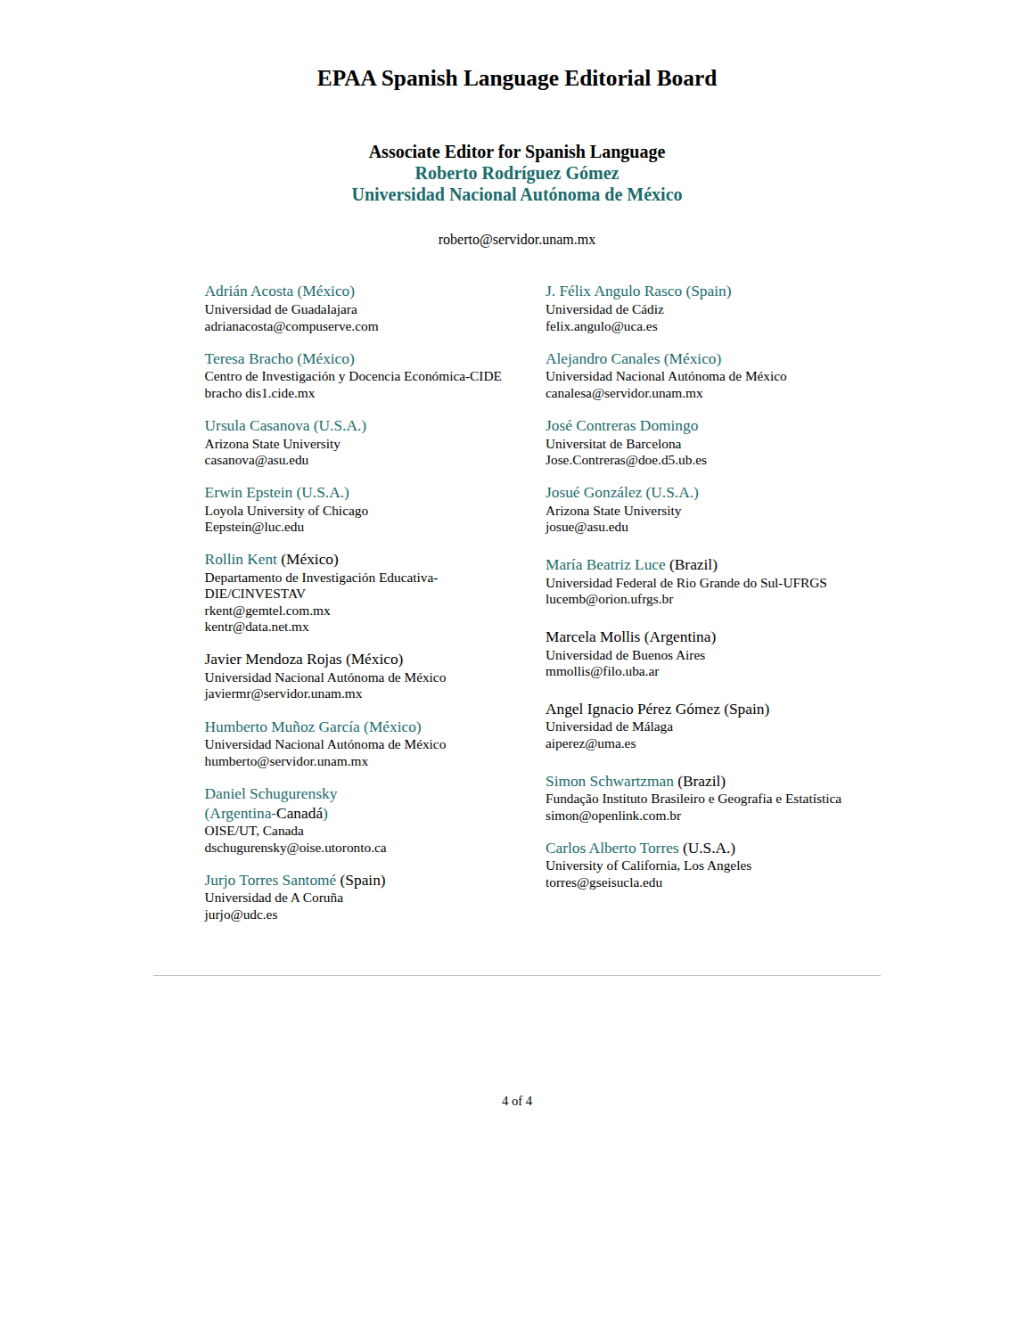EPAA Spanish Language Editorial Board
Associate Editor for Spanish Language
Roberto Rodríguez Gómez
Universidad Nacional Autónoma de México
roberto@servidor.unam.mx
Adrián Acosta (México)
Universidad de Guadalajara
adrianacosta@compuserve.com
Teresa Bracho (México)
Centro de Investigación y Docencia Económica-CIDE
bracho dis1.cide.mx
Ursula Casanova (U.S.A.)
Arizona State University
casanova@asu.edu
Erwin Epstein (U.S.A.)
Loyola University of Chicago
Eepstein@luc.edu
Rollin Kent (México)
Departamento de Investigación Educativa-DIE/CINVESTAV
rkent@gemtel.com.mx
kentr@data.net.mx
Javier Mendoza Rojas (México)
Universidad Nacional Autónoma de México
javiermr@servidor.unam.mx
Humberto Muñoz García (México)
Universidad Nacional Autónoma de México
humberto@servidor.unam.mx
Daniel Schugurensky
(Argentina-Canadá)
OISE/UT, Canada
dschugurensky@oise.utoronto.ca
Jurjo Torres Santomé (Spain)
Universidad de A Coruña
jurjo@udc.es
J. Félix Angulo Rasco (Spain)
Universidad de Cádiz
felix.angulo@uca.es
Alejandro Canales (México)
Universidad Nacional Autónoma de México
canalesa@servidor.unam.mx
José Contreras Domingo
Universitat de Barcelona
Jose.Contreras@doe.d5.ub.es
Josué González (U.S.A.)
Arizona State University
josue@asu.edu
María Beatriz Luce (Brazil)
Universidad Federal de Rio Grande do Sul-UFRGS
lucemb@orion.ufrgs.br
Marcela Mollis (Argentina)
Universidad de Buenos Aires
mmollis@filo.uba.ar
Angel Ignacio Pérez Gómez (Spain)
Universidad de Málaga
aiperez@uma.es
Simon Schwartzman (Brazil)
Fundação Instituto Brasileiro e Geografia e Estatística
simon@openlink.com.br
Carlos Alberto Torres (U.S.A.)
University of California, Los Angeles
torres@gseisucla.edu
4 of 4